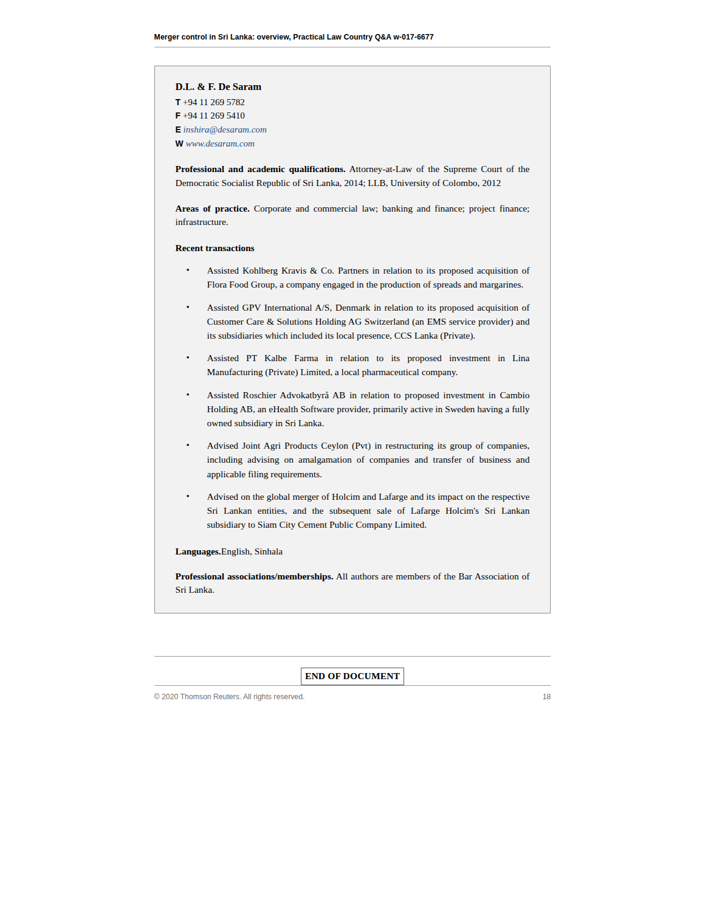Merger control in Sri Lanka: overview, Practical Law Country Q&A w-017-6677
D.L. & F. De Saram
T +94 11 269 5782
F +94 11 269 5410
E inshira@desaram.com
W www.desaram.com
Professional and academic qualifications. Attorney-at-Law of the Supreme Court of the Democratic Socialist Republic of Sri Lanka, 2014; LLB, University of Colombo, 2012
Areas of practice. Corporate and commercial law; banking and finance; project finance; infrastructure.
Recent transactions
Assisted Kohlberg Kravis & Co. Partners in relation to its proposed acquisition of Flora Food Group, a company engaged in the production of spreads and margarines.
Assisted GPV International A/S, Denmark in relation to its proposed acquisition of Customer Care & Solutions Holding AG Switzerland (an EMS service provider) and its subsidiaries which included its local presence, CCS Lanka (Private).
Assisted PT Kalbe Farma in relation to its proposed investment in Lina Manufacturing (Private) Limited, a local pharmaceutical company.
Assisted Roschier Advokatbyrå AB in relation to proposed investment in Cambio Holding AB, an eHealth Software provider, primarily active in Sweden having a fully owned subsidiary in Sri Lanka.
Advised Joint Agri Products Ceylon (Pvt) in restructuring its group of companies, including advising on amalgamation of companies and transfer of business and applicable filing requirements.
Advised on the global merger of Holcim and Lafarge and its impact on the respective Sri Lankan entities, and the subsequent sale of Lafarge Holcim's Sri Lankan subsidiary to Siam City Cement Public Company Limited.
Languages. English, Sinhala
Professional associations/memberships. All authors are members of the Bar Association of Sri Lanka.
END OF DOCUMENT
© 2020 Thomson Reuters. All rights reserved. 18